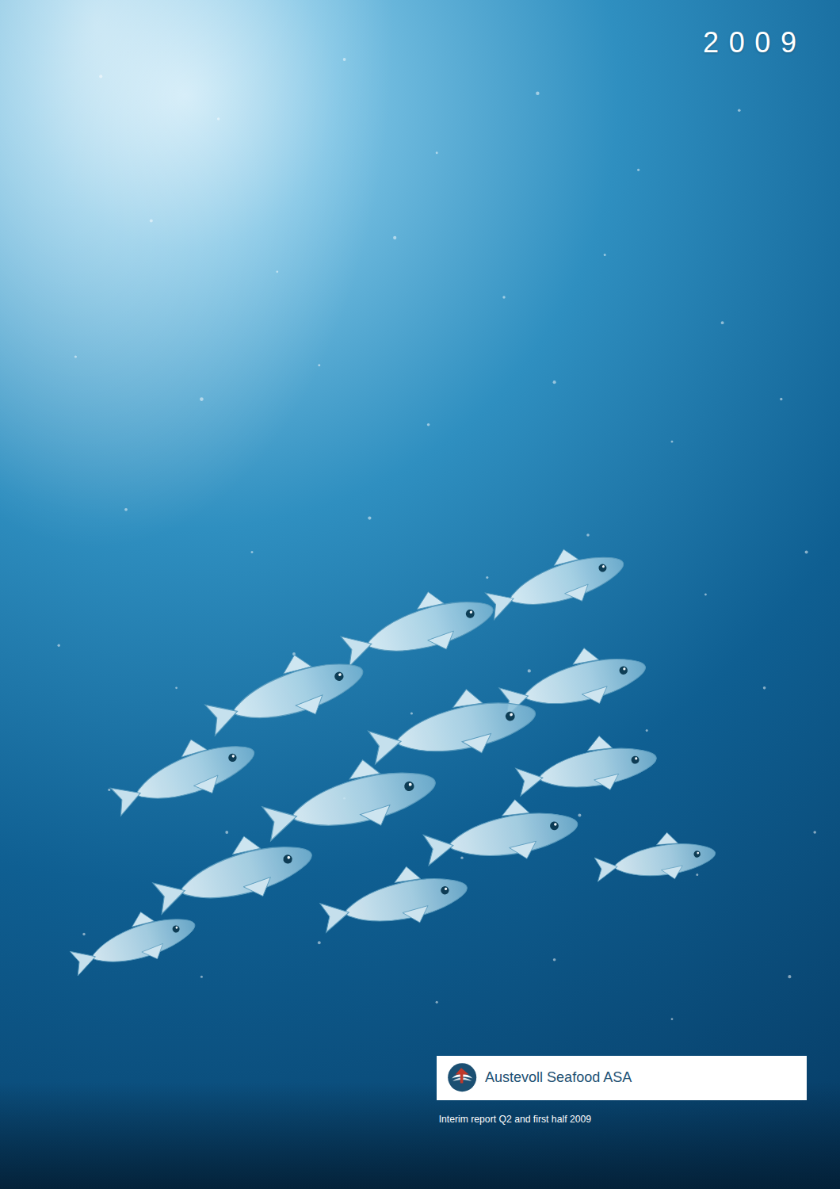2009
Austevoll Seafood ASA
Interim report Q2 and first half 2009